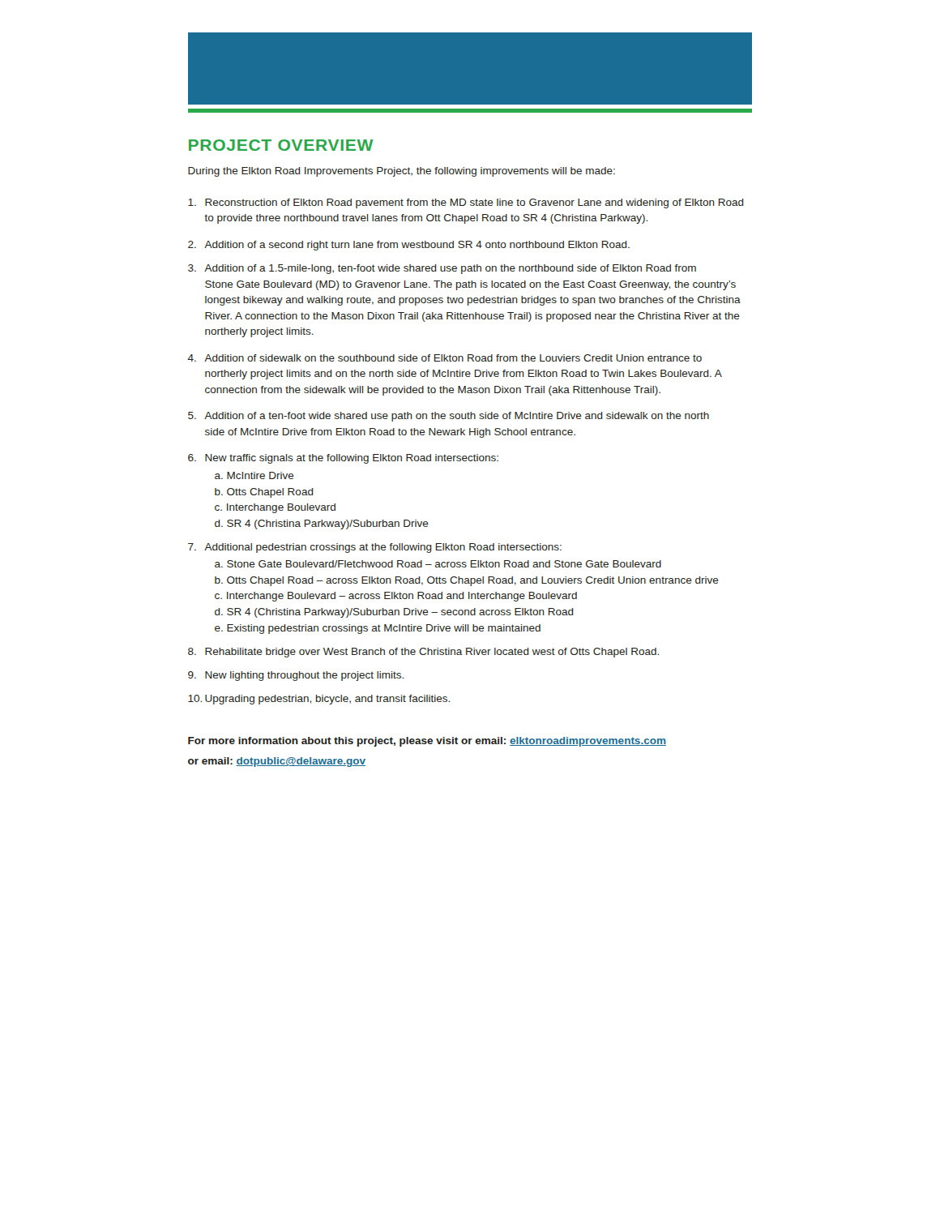Project Overview
During the Elkton Road Improvements Project, the following improvements will be made:
Reconstruction of Elkton Road pavement from the MD state line to Gravenor Lane and widening of Elkton Road to provide three northbound travel lanes from Ott Chapel Road to SR 4 (Christina Parkway).
Addition of a second right turn lane from westbound SR 4 onto northbound Elkton Road.
Addition of a 1.5-mile-long, ten-foot wide shared use path on the northbound side of Elkton Road from Stone Gate Boulevard (MD) to Gravenor Lane. The path is located on the East Coast Greenway, the country’s longest bikeway and walking route, and proposes two pedestrian bridges to span two branches of the Christina River. A connection to the Mason Dixon Trail (aka Rittenhouse Trail) is proposed near the Christina River at the northerly project limits.
Addition of sidewalk on the southbound side of Elkton Road from the Louviers Credit Union entrance to northerly project limits and on the north side of McIntire Drive from Elkton Road to Twin Lakes Boulevard. A connection from the sidewalk will be provided to the Mason Dixon Trail (aka Rittenhouse Trail).
Addition of a ten-foot wide shared use path on the south side of McIntire Drive and sidewalk on the north side of McIntire Drive from Elkton Road to the Newark High School entrance.
New traffic signals at the following Elkton Road intersections:
a. McIntire Drive
b. Otts Chapel Road
c. Interchange Boulevard
d. SR 4 (Christina Parkway)/Suburban Drive
Additional pedestrian crossings at the following Elkton Road intersections:
a. Stone Gate Boulevard/Fletchwood Road – across Elkton Road and Stone Gate Boulevard
b. Otts Chapel Road – across Elkton Road, Otts Chapel Road, and Louviers Credit Union entrance drive
c. Interchange Boulevard – across Elkton Road and Interchange Boulevard
d. SR 4 (Christina Parkway)/Suburban Drive – second across Elkton Road
e. Existing pedestrian crossings at McIntire Drive will be maintained
Rehabilitate bridge over West Branch of the Christina River located west of Otts Chapel Road.
New lighting throughout the project limits.
Upgrading pedestrian, bicycle, and transit facilities.
For more information about this project, please visit or email: elktonroadimprovements.com
or email: dotpublic@delaware.gov